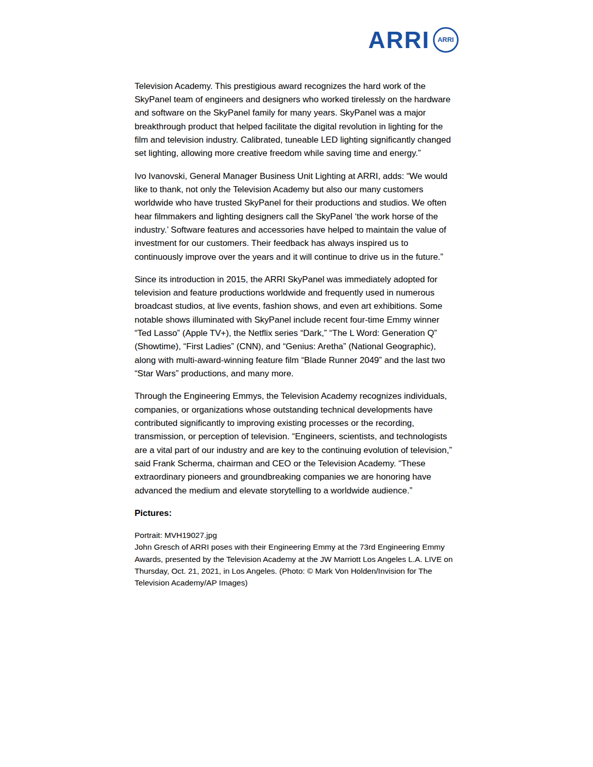ARRI ARRI
Television Academy. This prestigious award recognizes the hard work of the SkyPanel team of engineers and designers who worked tirelessly on the hardware and software on the SkyPanel family for many years. SkyPanel was a major breakthrough product that helped facilitate the digital revolution in lighting for the film and television industry. Calibrated, tuneable LED lighting significantly changed set lighting, allowing more creative freedom while saving time and energy.”
Ivo Ivanovski, General Manager Business Unit Lighting at ARRI, adds: “We would like to thank, not only the Television Academy but also our many customers worldwide who have trusted SkyPanel for their productions and studios. We often hear filmmakers and lighting designers call the SkyPanel ‘the work horse of the industry.’ Software features and accessories have helped to maintain the value of investment for our customers. Their feedback has always inspired us to continuously improve over the years and it will continue to drive us in the future.”
Since its introduction in 2015, the ARRI SkyPanel was immediately adopted for television and feature productions worldwide and frequently used in numerous broadcast studios, at live events, fashion shows, and even art exhibitions. Some notable shows illuminated with SkyPanel include recent four-time Emmy winner “Ted Lasso” (Apple TV+), the Netflix series “Dark,” “The L Word: Generation Q” (Showtime), “First Ladies” (CNN), and “Genius: Aretha” (National Geographic), along with multi-award-winning feature film “Blade Runner 2049” and the last two “Star Wars” productions, and many more.
Through the Engineering Emmys, the Television Academy recognizes individuals, companies, or organizations whose outstanding technical developments have contributed significantly to improving existing processes or the recording, transmission, or perception of television. “Engineers, scientists, and technologists are a vital part of our industry and are key to the continuing evolution of television,” said Frank Scherma, chairman and CEO or the Television Academy. “These extraordinary pioneers and groundbreaking companies we are honoring have advanced the medium and elevate storytelling to a worldwide audience.”
Pictures:
Portrait: MVH19027.jpg John Gresch of ARRI poses with their Engineering Emmy at the 73rd Engineering Emmy Awards, presented by the Television Academy at the JW Marriott Los Angeles L.A. LIVE on Thursday, Oct. 21, 2021, in Los Angeles. (Photo: © Mark Von Holden/Invision for The Television Academy/AP Images)